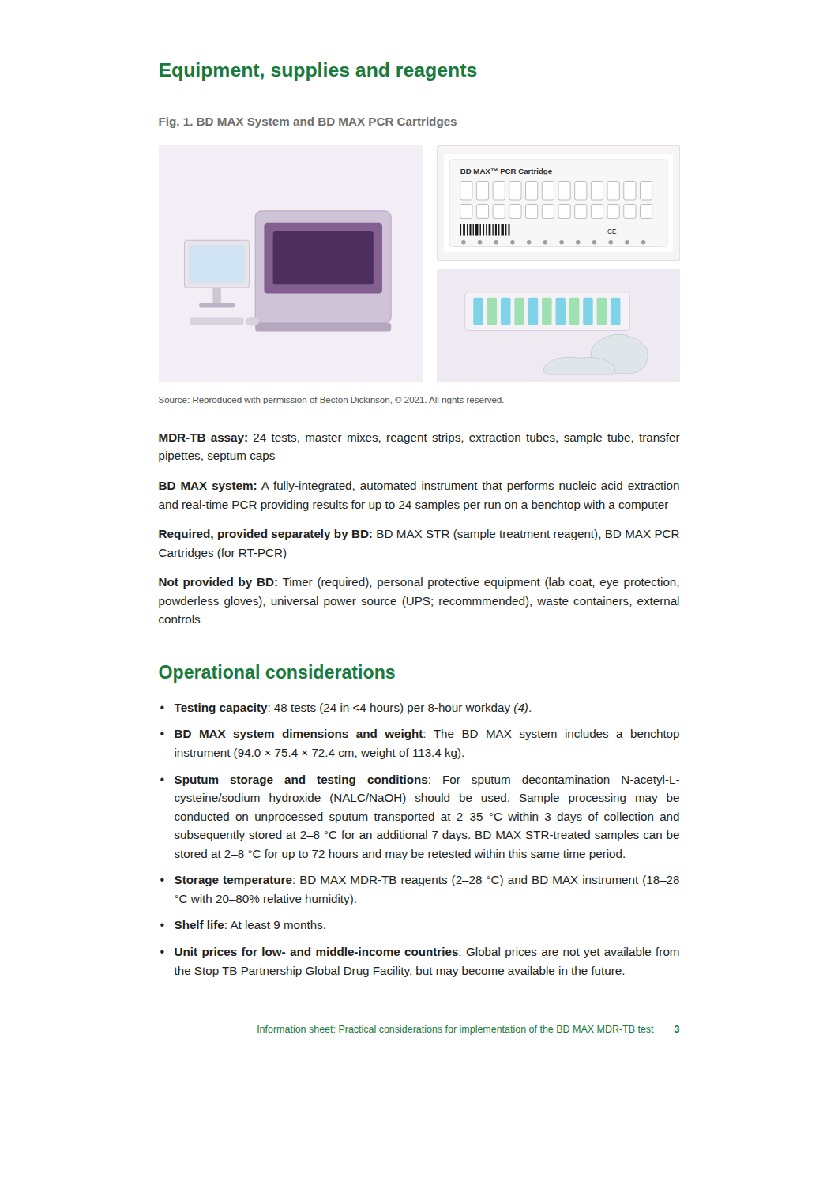Equipment, supplies and reagents
Fig. 1. BD MAX System and BD MAX PCR Cartridges
BD MAX™ PCR Cartridge CE
Source: Reproduced with permission of Becton Dickinson, © 2021. All rights reserved.
MDR-TB assay: 24 tests, master mixes, reagent strips, extraction tubes, sample tube, transfer pipettes, septum caps
BD MAX system: A fully-integrated, automated instrument that performs nucleic acid extraction and real-time PCR providing results for up to 24 samples per run on a benchtop with a computer
Required, provided separately by BD: BD MAX STR (sample treatment reagent), BD MAX PCR Cartridges (for RT-PCR)
Not provided by BD: Timer (required), personal protective equipment (lab coat, eye protection, powderless gloves), universal power source (UPS; recommmended), waste containers, external controls
Operational considerations
Testing capacity: 48 tests (24 in <4 hours) per 8-hour workday (4).
BD MAX system dimensions and weight: The BD MAX system includes a benchtop instrument (94.0 × 75.4 × 72.4 cm, weight of 113.4 kg).
Sputum storage and testing conditions: For sputum decontamination N-acetyl-L-cysteine/sodium hydroxide (NALC/NaOH) should be used. Sample processing may be conducted on unprocessed sputum transported at 2–35 °C within 3 days of collection and subsequently stored at 2–8 °C for an additional 7 days. BD MAX STR-treated samples can be stored at 2–8 °C for up to 72 hours and may be retested within this same time period.
Storage temperature: BD MAX MDR-TB reagents (2–28 °C) and BD MAX instrument (18–28 °C with 20–80% relative humidity).
Shelf life: At least 9 months.
Unit prices for low- and middle-income countries: Global prices are not yet available from the Stop TB Partnership Global Drug Facility, but may become available in the future.
Information sheet: Practical considerations for implementation of the BD MAX MDR-TB test 3